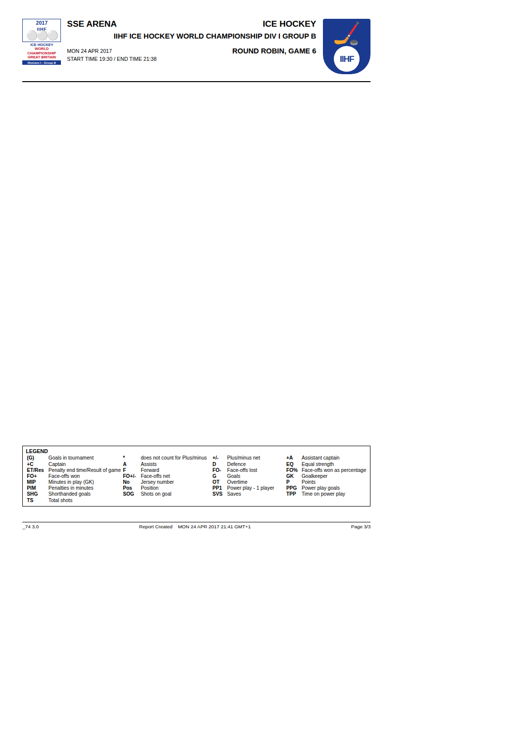2017
IIHF
⚪⚪⚪
ICE HOCKEY
WORLD
CHAMPIONSHIP
GREAT BRITAIN
Division I - Group B
SSE ARENA ICE HOCKEY
IIHF ICE HOCKEY WORLD CHAMPIONSHIP DIV I GROUP B
MON 24 APR 2017
START TIME 19:30 / END TIME 21:38
ROUND ROBIN, GAME 6
🏒
IIHF
®
LEGEND
| (G) | Goals in tournament | * | does not count for Plus/minus | +/- | Plus/minus net | +A | Assistant captain |
| +C | Captain | A | Assists | D | Defence | EQ | Equal strength |
| ET/Res | Penalty end time/Result of game | F | Forward | FO- | Face-offs lost | FO% | Face-offs won as percentage |
| FO+ | Face-offs won | FO+/- | Face-offs net | G | Goals | GK | Goalkeeper |
| MIP | Minutes in play (GK) | No | Jersey number | OT | Overtime | P | Points |
| PIM | Penalties in minutes | Pos | Position | PP1 | Power play - 1 player | PPG | Power play goals |
| SHG | Shorthanded goals | SOG | Shots on goal | SVS | Saves | TPP | Time on power play |
| TS | Total shots | | | | | | |
_74 3.0
Report Created MON 24 APR 2017 21:41 GMT+1
Page 3/3